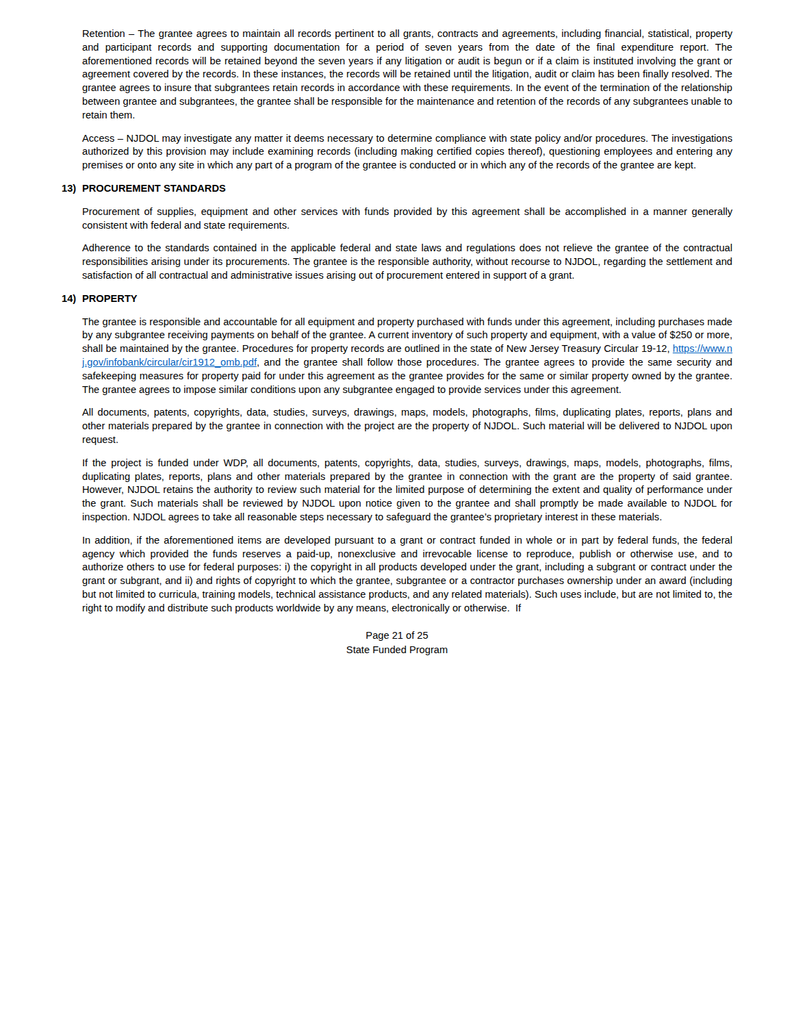Retention – The grantee agrees to maintain all records pertinent to all grants, contracts and agreements, including financial, statistical, property and participant records and supporting documentation for a period of seven years from the date of the final expenditure report. The aforementioned records will be retained beyond the seven years if any litigation or audit is begun or if a claim is instituted involving the grant or agreement covered by the records. In these instances, the records will be retained until the litigation, audit or claim has been finally resolved. The grantee agrees to insure that subgrantees retain records in accordance with these requirements. In the event of the termination of the relationship between grantee and subgrantees, the grantee shall be responsible for the maintenance and retention of the records of any subgrantees unable to retain them.
Access – NJDOL may investigate any matter it deems necessary to determine compliance with state policy and/or procedures. The investigations authorized by this provision may include examining records (including making certified copies thereof), questioning employees and entering any premises or onto any site in which any part of a program of the grantee is conducted or in which any of the records of the grantee are kept.
13) PROCUREMENT STANDARDS
Procurement of supplies, equipment and other services with funds provided by this agreement shall be accomplished in a manner generally consistent with federal and state requirements.
Adherence to the standards contained in the applicable federal and state laws and regulations does not relieve the grantee of the contractual responsibilities arising under its procurements. The grantee is the responsible authority, without recourse to NJDOL, regarding the settlement and satisfaction of all contractual and administrative issues arising out of procurement entered in support of a grant.
14) PROPERTY
The grantee is responsible and accountable for all equipment and property purchased with funds under this agreement, including purchases made by any subgrantee receiving payments on behalf of the grantee. A current inventory of such property and equipment, with a value of $250 or more, shall be maintained by the grantee. Procedures for property records are outlined in the state of New Jersey Treasury Circular 19-12, https://www.nj.gov/infobank/circular/cir1912_omb.pdf, and the grantee shall follow those procedures. The grantee agrees to provide the same security and safekeeping measures for property paid for under this agreement as the grantee provides for the same or similar property owned by the grantee. The grantee agrees to impose similar conditions upon any subgrantee engaged to provide services under this agreement.
All documents, patents, copyrights, data, studies, surveys, drawings, maps, models, photographs, films, duplicating plates, reports, plans and other materials prepared by the grantee in connection with the project are the property of NJDOL. Such material will be delivered to NJDOL upon request.
If the project is funded under WDP, all documents, patents, copyrights, data, studies, surveys, drawings, maps, models, photographs, films, duplicating plates, reports, plans and other materials prepared by the grantee in connection with the grant are the property of said grantee. However, NJDOL retains the authority to review such material for the limited purpose of determining the extent and quality of performance under the grant. Such materials shall be reviewed by NJDOL upon notice given to the grantee and shall promptly be made available to NJDOL for inspection. NJDOL agrees to take all reasonable steps necessary to safeguard the grantee’s proprietary interest in these materials.
In addition, if the aforementioned items are developed pursuant to a grant or contract funded in whole or in part by federal funds, the federal agency which provided the funds reserves a paid-up, nonexclusive and irrevocable license to reproduce, publish or otherwise use, and to authorize others to use for federal purposes: i) the copyright in all products developed under the grant, including a subgrant or contract under the grant or subgrant, and ii) and rights of copyright to which the grantee, subgrantee or a contractor purchases ownership under an award (including but not limited to curricula, training models, technical assistance products, and any related materials). Such uses include, but are not limited to, the right to modify and distribute such products worldwide by any means, electronically or otherwise. If
Page 21 of 25
State Funded Program